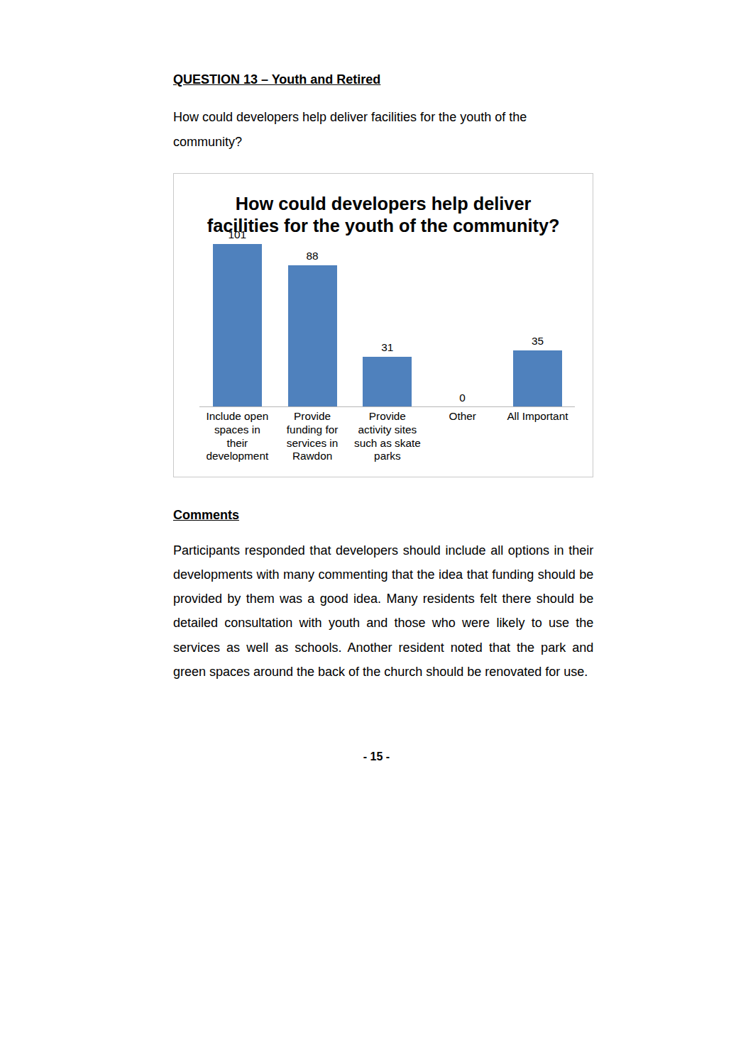QUESTION 13 – Youth and Retired
How could developers help deliver facilities for the youth of the community?
How could developers help deliver facilities for the youth of the community?
101
88
31
0
35
Include open spaces in their development
Provide funding for services in Rawdon
Provide activity sites such as skate parks
Other
All Important
Comments
Participants responded that developers should include all options in their developments with many commenting that the idea that funding should be provided by them was a good idea. Many residents felt there should be detailed consultation with youth and those who were likely to use the services as well as schools. Another resident noted that the park and green spaces around the back of the church should be renovated for use.
- 15 -